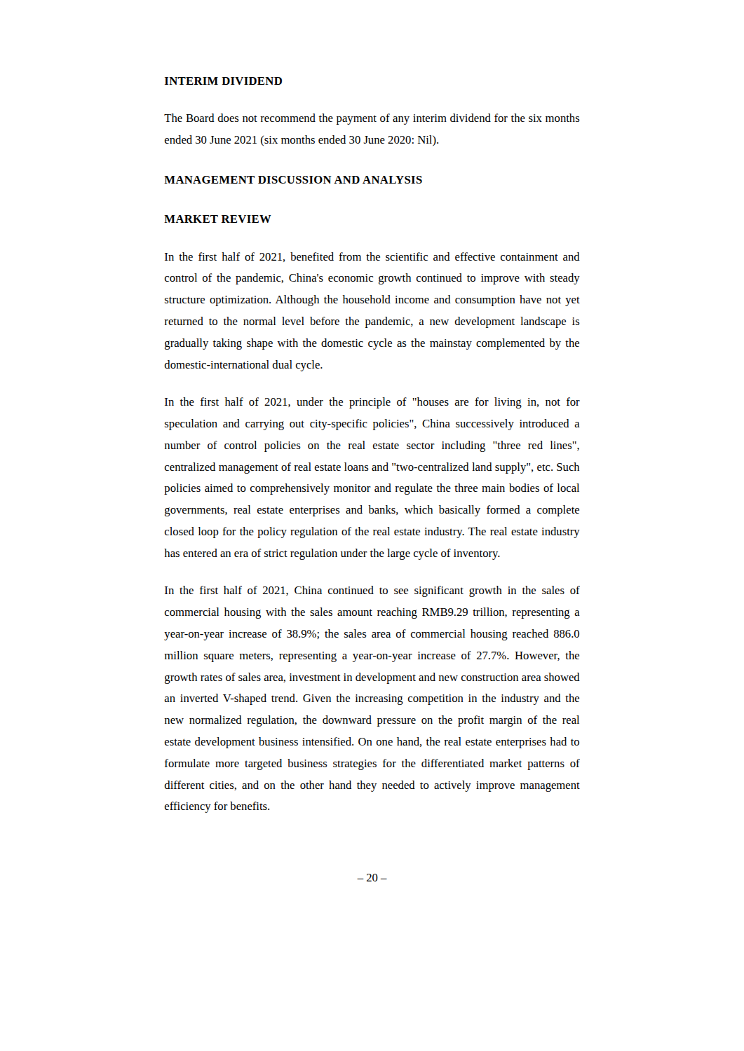INTERIM DIVIDEND
The Board does not recommend the payment of any interim dividend for the six months ended 30 June 2021 (six months ended 30 June 2020: Nil).
MANAGEMENT DISCUSSION AND ANALYSIS
MARKET REVIEW
In the first half of 2021, benefited from the scientific and effective containment and control of the pandemic, China's economic growth continued to improve with steady structure optimization. Although the household income and consumption have not yet returned to the normal level before the pandemic, a new development landscape is gradually taking shape with the domestic cycle as the mainstay complemented by the domestic-international dual cycle.
In the first half of 2021, under the principle of "houses are for living in, not for speculation and carrying out city-specific policies", China successively introduced a number of control policies on the real estate sector including "three red lines", centralized management of real estate loans and "two-centralized land supply", etc. Such policies aimed to comprehensively monitor and regulate the three main bodies of local governments, real estate enterprises and banks, which basically formed a complete closed loop for the policy regulation of the real estate industry. The real estate industry has entered an era of strict regulation under the large cycle of inventory.
In the first half of 2021, China continued to see significant growth in the sales of commercial housing with the sales amount reaching RMB9.29 trillion, representing a year-on-year increase of 38.9%; the sales area of commercial housing reached 886.0 million square meters, representing a year-on-year increase of 27.7%. However, the growth rates of sales area, investment in development and new construction area showed an inverted V-shaped trend. Given the increasing competition in the industry and the new normalized regulation, the downward pressure on the profit margin of the real estate development business intensified. On one hand, the real estate enterprises had to formulate more targeted business strategies for the differentiated market patterns of different cities, and on the other hand they needed to actively improve management efficiency for benefits.
– 20 –